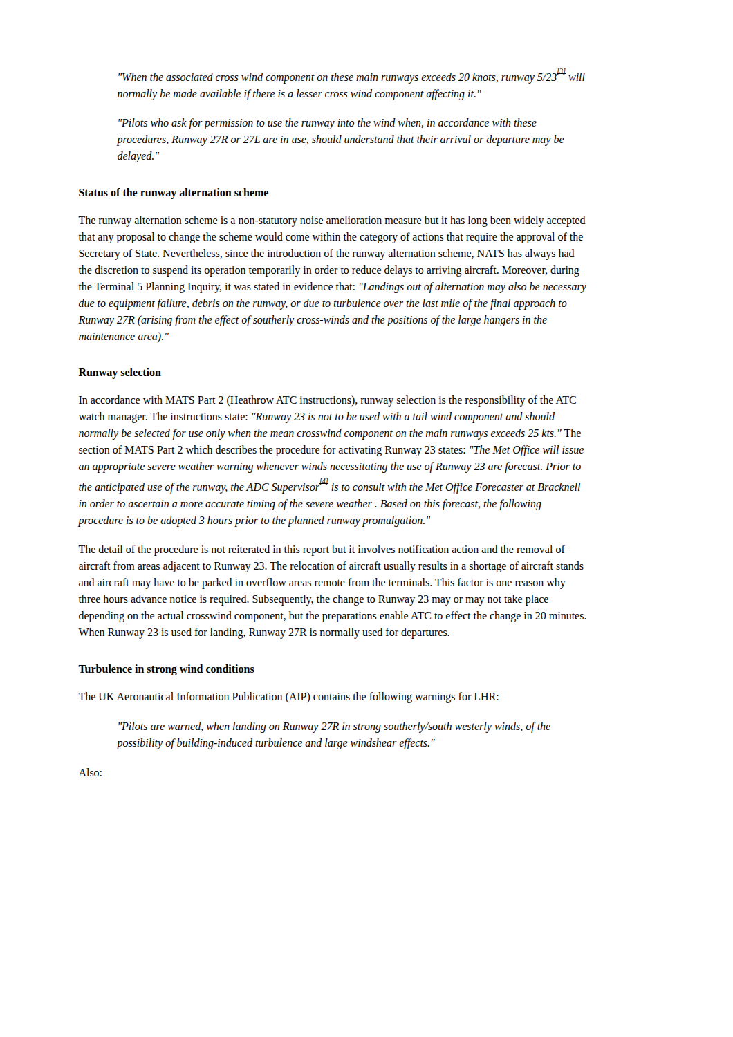"When the associated cross wind component on these main runways exceeds 20 knots, runway 5/23[3] will normally be made available if there is a lesser cross wind component affecting it."
"Pilots who ask for permission to use the runway into the wind when, in accordance with these procedures, Runway 27R or 27L are in use, should understand that their arrival or departure may be delayed."
Status of the runway alternation scheme
The runway alternation scheme is a non-statutory noise amelioration measure but it has long been widely accepted that any proposal to change the scheme would come within the category of actions that require the approval of the Secretary of State. Nevertheless, since the introduction of the runway alternation scheme, NATS has always had the discretion to suspend its operation temporarily in order to reduce delays to arriving aircraft. Moreover, during the Terminal 5 Planning Inquiry, it was stated in evidence that: "Landings out of alternation may also be necessary due to equipment failure, debris on the runway, or due to turbulence over the last mile of the final approach to Runway 27R (arising from the effect of southerly cross-winds and the positions of the large hangers in the maintenance area)."
Runway selection
In accordance with MATS Part 2 (Heathrow ATC instructions), runway selection is the responsibility of the ATC watch manager. The instructions state: "Runway 23 is not to be used with a tail wind component and should normally be selected for use only when the mean crosswind component on the main runways exceeds 25 kts." The section of MATS Part 2 which describes the procedure for activating Runway 23 states: "The Met Office will issue an appropriate severe weather warning whenever winds necessitating the use of Runway 23 are forecast. Prior to the anticipated use of the runway, the ADC Supervisor[4] is to consult with the Met Office Forecaster at Bracknell in order to ascertain a more accurate timing of the severe weather . Based on this forecast, the following procedure is to be adopted 3 hours prior to the planned runway promulgation."
The detail of the procedure is not reiterated in this report but it involves notification action and the removal of aircraft from areas adjacent to Runway 23. The relocation of aircraft usually results in a shortage of aircraft stands and aircraft may have to be parked in overflow areas remote from the terminals. This factor is one reason why three hours advance notice is required. Subsequently, the change to Runway 23 may or may not take place depending on the actual crosswind component, but the preparations enable ATC to effect the change in 20 minutes. When Runway 23 is used for landing, Runway 27R is normally used for departures.
Turbulence in strong wind conditions
The UK Aeronautical Information Publication (AIP) contains the following warnings for LHR:
"Pilots are warned, when landing on Runway 27R in strong southerly/south westerly winds, of the possibility of building-induced turbulence and large windshear effects."
Also: